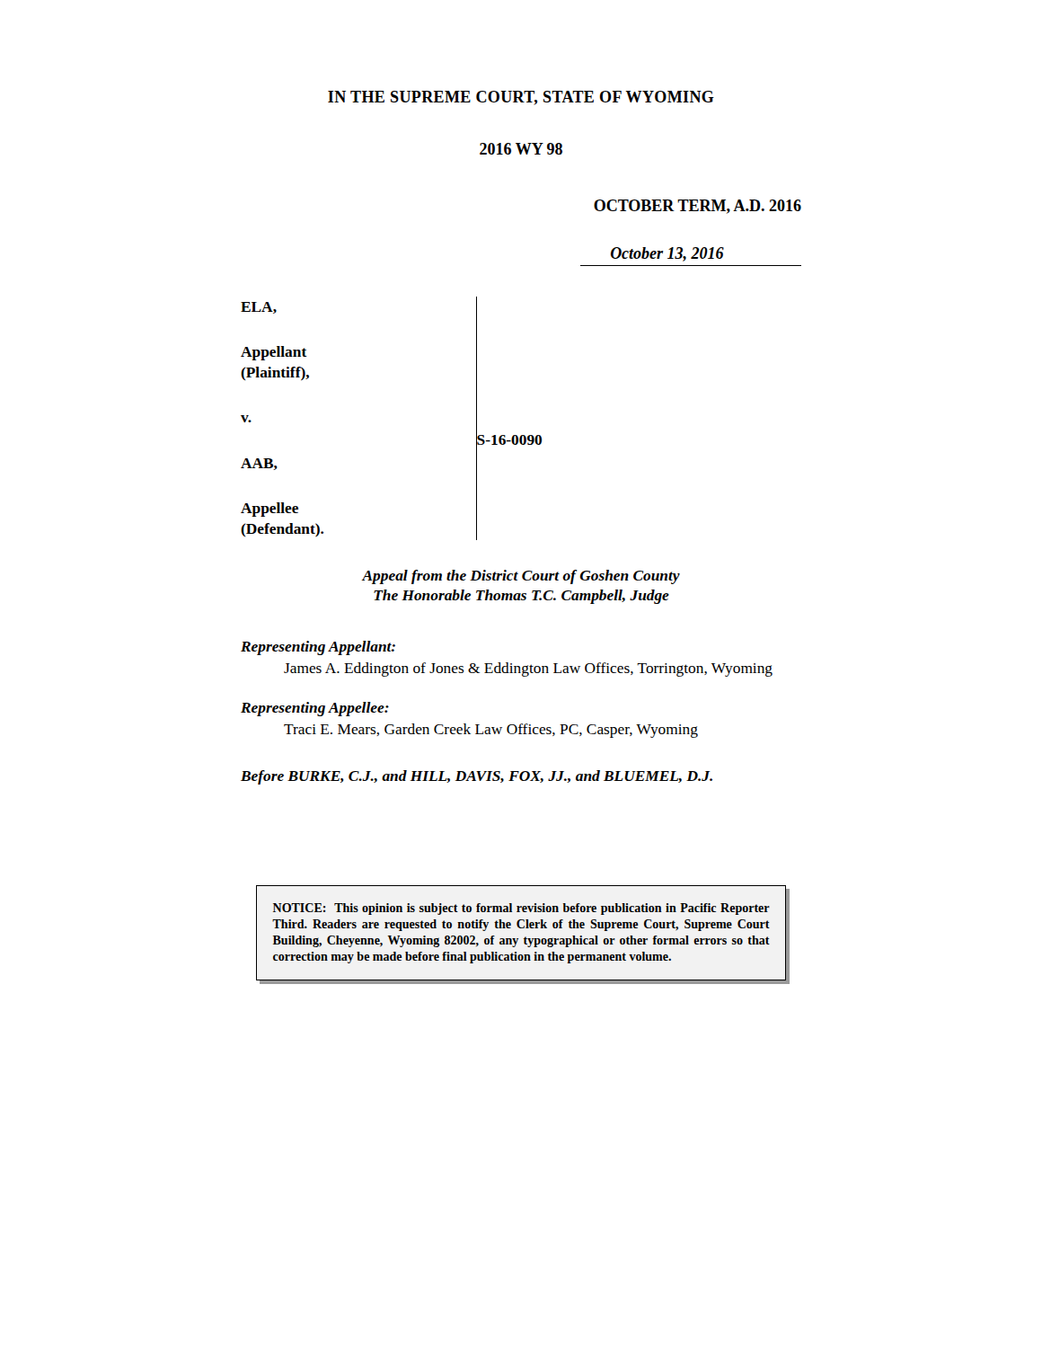IN THE SUPREME COURT, STATE OF WYOMING
2016 WY 98
OCTOBER TERM, A.D. 2016
October 13, 2016
| ELA, Appellant (Plaintiff), v. AAB, Appellee (Defendant). | S-16-0090 |
Appeal from the District Court of Goshen County
The Honorable Thomas T.C. Campbell, Judge
Representing Appellant:
James A. Eddington of Jones & Eddington Law Offices, Torrington, Wyoming
Representing Appellee:
Traci E. Mears, Garden Creek Law Offices, PC, Casper, Wyoming
Before BURKE, C.J., and HILL, DAVIS, FOX, JJ., and BLUEMEL, D.J.
NOTICE: This opinion is subject to formal revision before publication in Pacific Reporter Third. Readers are requested to notify the Clerk of the Supreme Court, Supreme Court Building, Cheyenne, Wyoming 82002, of any typographical or other formal errors so that correction may be made before final publication in the permanent volume.